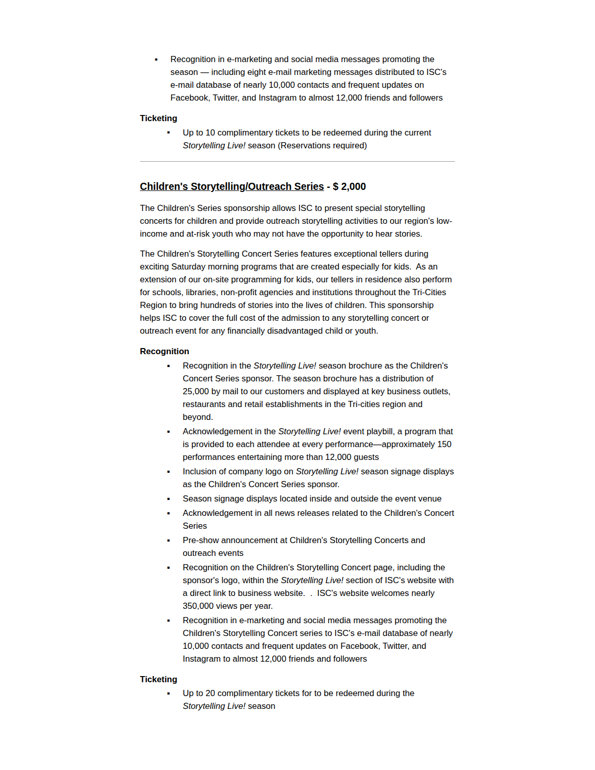Recognition in e-marketing and social media messages promoting the season — including eight e-mail marketing messages distributed to ISC's e-mail database of nearly 10,000 contacts and frequent updates on Facebook, Twitter, and Instagram to almost 12,000 friends and followers
Ticketing
Up to 10 complimentary tickets to be redeemed during the current Storytelling Live! season (Reservations required)
Children's Storytelling/Outreach Series - $ 2,000
The Children's Series sponsorship allows ISC to present special storytelling concerts for children and provide outreach storytelling activities to our region's low-income and at-risk youth who may not have the opportunity to hear stories.
The Children's Storytelling Concert Series features exceptional tellers during exciting Saturday morning programs that are created especially for kids. As an extension of our on-site programming for kids, our tellers in residence also perform for schools, libraries, non-profit agencies and institutions throughout the Tri-Cities Region to bring hundreds of stories into the lives of children. This sponsorship helps ISC to cover the full cost of the admission to any storytelling concert or outreach event for any financially disadvantaged child or youth.
Recognition
Recognition in the Storytelling Live! season brochure as the Children's Concert Series sponsor. The season brochure has a distribution of 25,000 by mail to our customers and displayed at key business outlets, restaurants and retail establishments in the Tri-cities region and beyond.
Acknowledgement in the Storytelling Live! event playbill, a program that is provided to each attendee at every performance—approximately 150 performances entertaining more than 12,000 guests
Inclusion of company logo on Storytelling Live! season signage displays as the Children's Concert Series sponsor.
Season signage displays located inside and outside the event venue
Acknowledgement in all news releases related to the Children's Concert Series
Pre-show announcement at Children's Storytelling Concerts and outreach events
Recognition on the Children's Storytelling Concert page, including the sponsor's logo, within the Storytelling Live! section of ISC's website with a direct link to business website. . ISC's website welcomes nearly 350,000 views per year.
Recognition in e-marketing and social media messages promoting the Children's Storytelling Concert series to ISC's e-mail database of nearly 10,000 contacts and frequent updates on Facebook, Twitter, and Instagram to almost 12,000 friends and followers
Ticketing
Up to 20 complimentary tickets for to be redeemed during the Storytelling Live! season